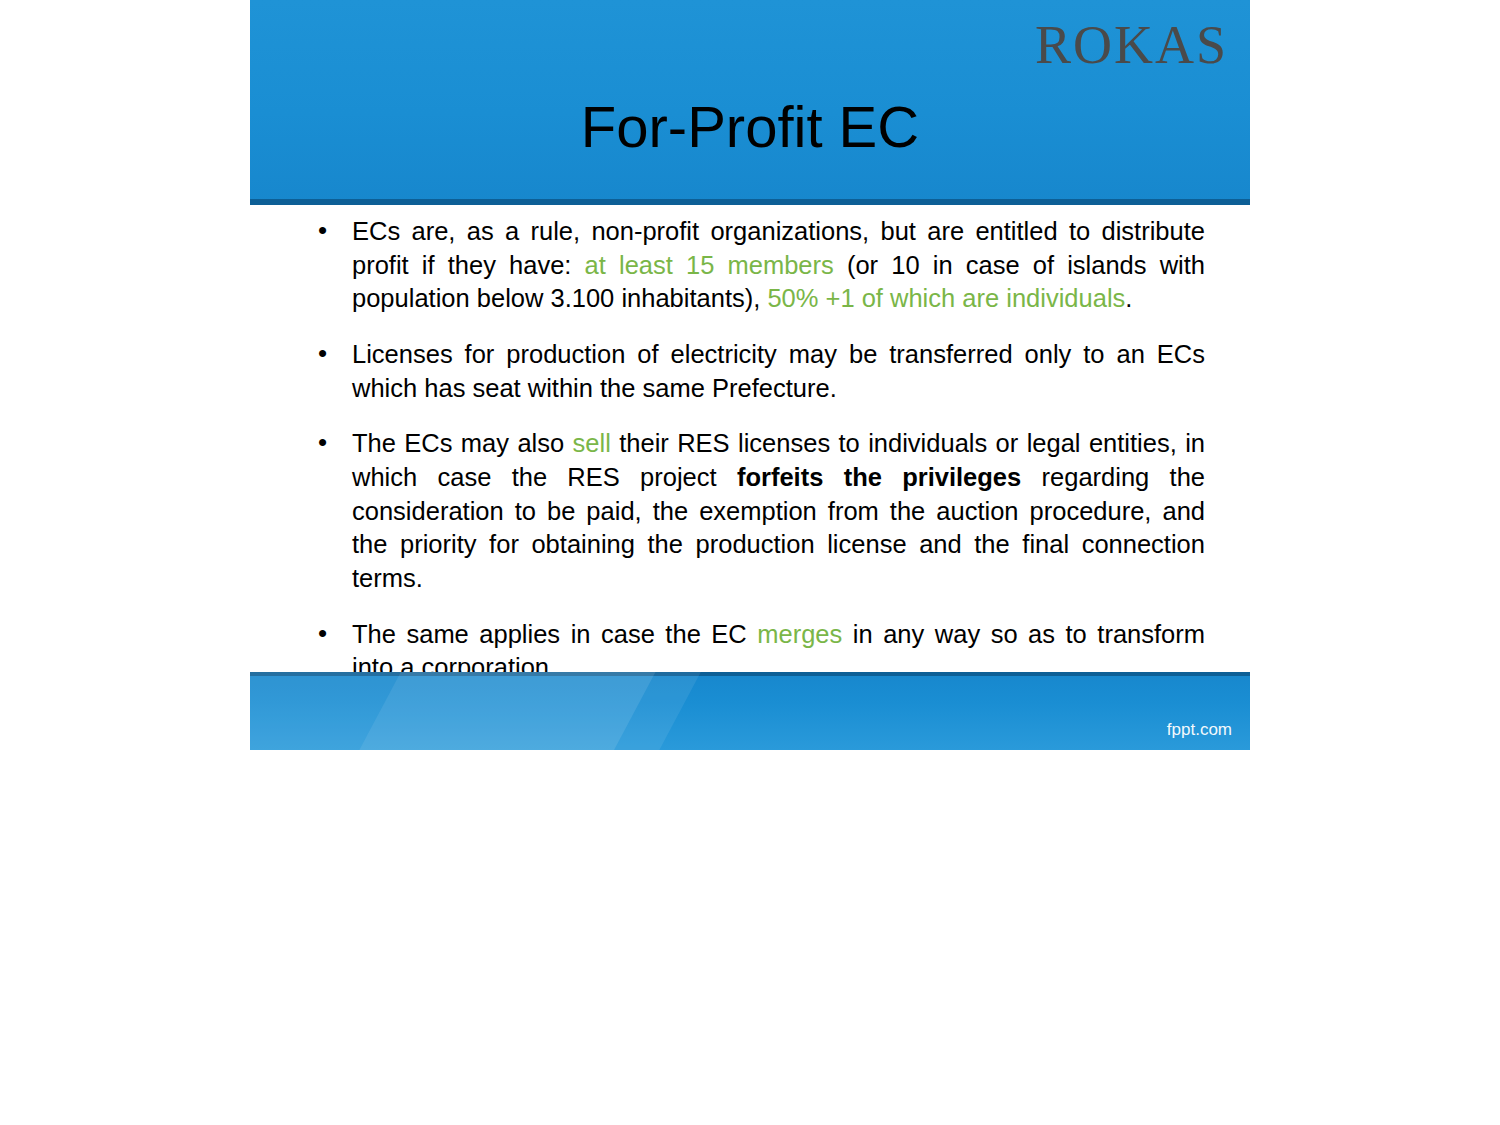ROKAS
For-Profit EC
ECs are, as a rule, non-profit organizations, but are entitled to distribute profit if they have: at least 15 members (or 10 in case of islands with population below 3.100 inhabitants), 50% +1 of which are individuals.
Licenses for production of electricity may be transferred only to an ECs which has seat within the same Prefecture.
The ECs may also sell their RES licenses to individuals or legal entities, in which case the RES project forfeits the privileges regarding the consideration to be paid, the exemption from the auction procedure, and the priority for obtaining the production license and the final connection terms.
The same applies in case the EC merges in any way so as to transform into a corporation.
fppt.com